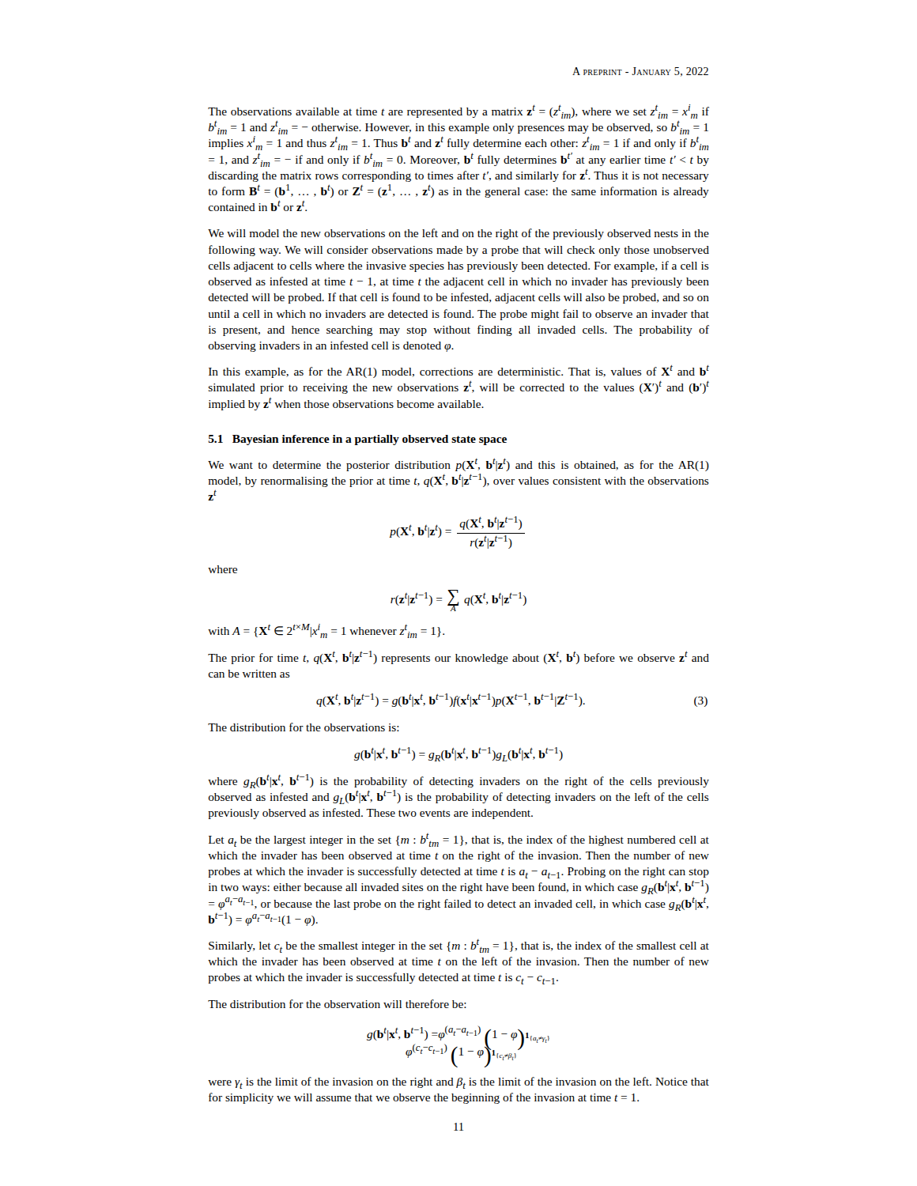A preprint - January 5, 2022
The observations available at time t are represented by a matrix zt = (ztim), where we set ztim = xim if btim = 1 and ztim = − otherwise. However, in this example only presences may be observed, so btim = 1 implies xim = 1 and thus ztim = 1. Thus bt and zt fully determine each other: ztim = 1 if and only if btim = 1, and ztim = − if and only if btim = 0. Moreover, bt fully determines bt′ at any earlier time t′ < t by discarding the matrix rows corresponding to times after t′, and similarly for zt. Thus it is not necessary to form Bt = (b1, … , bt) or Zt = (z1, … , zt) as in the general case: the same information is already contained in bt or zt.
We will model the new observations on the left and on the right of the previously observed nests in the following way. We will consider observations made by a probe that will check only those unobserved cells adjacent to cells where the invasive species has previously been detected. For example, if a cell is observed as infested at time t − 1, at time t the adjacent cell in which no invader has previously been detected will be probed. If that cell is found to be infested, adjacent cells will also be probed, and so on until a cell in which no invaders are detected is found. The probe might fail to observe an invader that is present, and hence searching may stop without finding all invaded cells. The probability of observing invaders in an infested cell is denoted φ.
In this example, as for the AR(1) model, corrections are deterministic. That is, values of Xt and bt simulated prior to receiving the new observations zt, will be corrected to the values (X′)t and (b′)t implied by zt when those observations become available.
5.1 Bayesian inference in a partially observed state space
We want to determine the posterior distribution p(Xt, bt|zt) and this is obtained, as for the AR(1) model, by renormalising the prior at time t, q(Xt, bt|zt−1), over values consistent with the observations zt
p(Xt, bt|zt) = q(Xt, bt|zt−1) r(zt|zt−1)
where
r(zt|zt−1) = ∑A q(Xt, bt|zt−1)
with A = {Xt ∈ 2t×M|xim = 1 whenever ztim = 1}.
The prior for time t, q(Xt, bt|zt−1) represents our knowledge about (Xt, bt) before we observe zt and can be written as
(3) q(Xt, bt|zt−1) = g(bt|xt, bt−1)f(xt|xt−1)p(Xt−1, bt−1|Zt−1).
The distribution for the observations is:
g(bt|xt, bt−1) = gR(bt|xt, bt−1)gL(bt|xt, bt−1)
where gR(bt|xt, bt−1) is the probability of detecting invaders on the right of the cells previously observed as infested and gL(bt|xt, bt−1) is the probability of detecting invaders on the left of the cells previously observed as infested. These two events are independent.
Let at be the largest integer in the set {m : bttm = 1}, that is, the index of the highest numbered cell at which the invader has been observed at time t on the right of the invasion. Then the number of new probes at which the invader is successfully detected at time t is at − at−1. Probing on the right can stop in two ways: either because all invaded sites on the right have been found, in which case gR(bt|xt, bt−1) = φat−at−1, or because the last probe on the right failed to detect an invaded cell, in which case gR(bt|xt, bt−1) = φat−at−1(1 − φ).
Similarly, let ct be the smallest integer in the set {m : bttm = 1}, that is, the index of the smallest cell at which the invader has been observed at time t on the left of the invasion. Then the number of new probes at which the invader is successfully detected at time t is ct − ct−1.
The distribution for the observation will therefore be:
g(bt|xt, bt−1) =φ(at−at−1) (1 − φ) 1{at≠γt} φ(ct−ct−1) (1 − φ) 1{ct≠βt}
were γt is the limit of the invasion on the right and βt is the limit of the invasion on the left. Notice that for simplicity we will assume that we observe the beginning of the invasion at time t = 1.
11